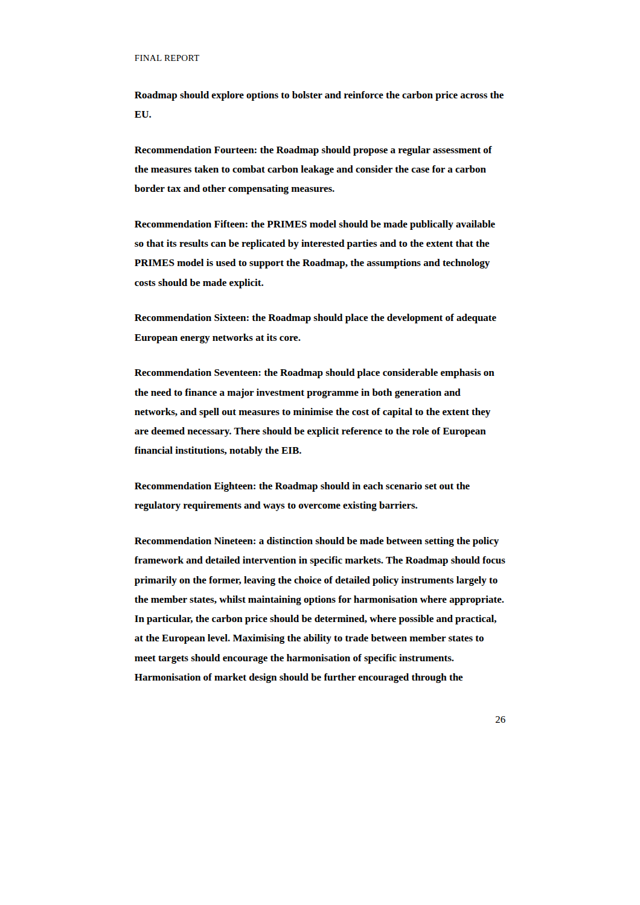FINAL REPORT
Roadmap should explore options to bolster and reinforce the carbon price across the EU.
Recommendation Fourteen: the Roadmap should propose a regular assessment of the measures taken to combat carbon leakage and consider the case for a carbon border tax and other compensating measures.
Recommendation Fifteen: the PRIMES model should be made publically available so that its results can be replicated by interested parties and to the extent that the PRIMES model is used to support the Roadmap, the assumptions and technology costs should be made explicit.
Recommendation Sixteen: the Roadmap should place the development of adequate European energy networks at its core.
Recommendation Seventeen: the Roadmap should place considerable emphasis on the need to finance a major investment programme in both generation and networks, and spell out measures to minimise the cost of capital to the extent they are deemed necessary. There should be explicit reference to the role of European financial institutions, notably the EIB.
Recommendation Eighteen: the Roadmap should in each scenario set out the regulatory requirements and ways to overcome existing barriers.
Recommendation Nineteen: a distinction should be made between setting the policy framework and detailed intervention in specific markets. The Roadmap should focus primarily on the former, leaving the choice of detailed policy instruments largely to the member states, whilst maintaining options for harmonisation where appropriate. In particular, the carbon price should be determined, where possible and practical, at the European level. Maximising the ability to trade between member states to meet targets should encourage the harmonisation of specific instruments. Harmonisation of market design should be further encouraged through the
26